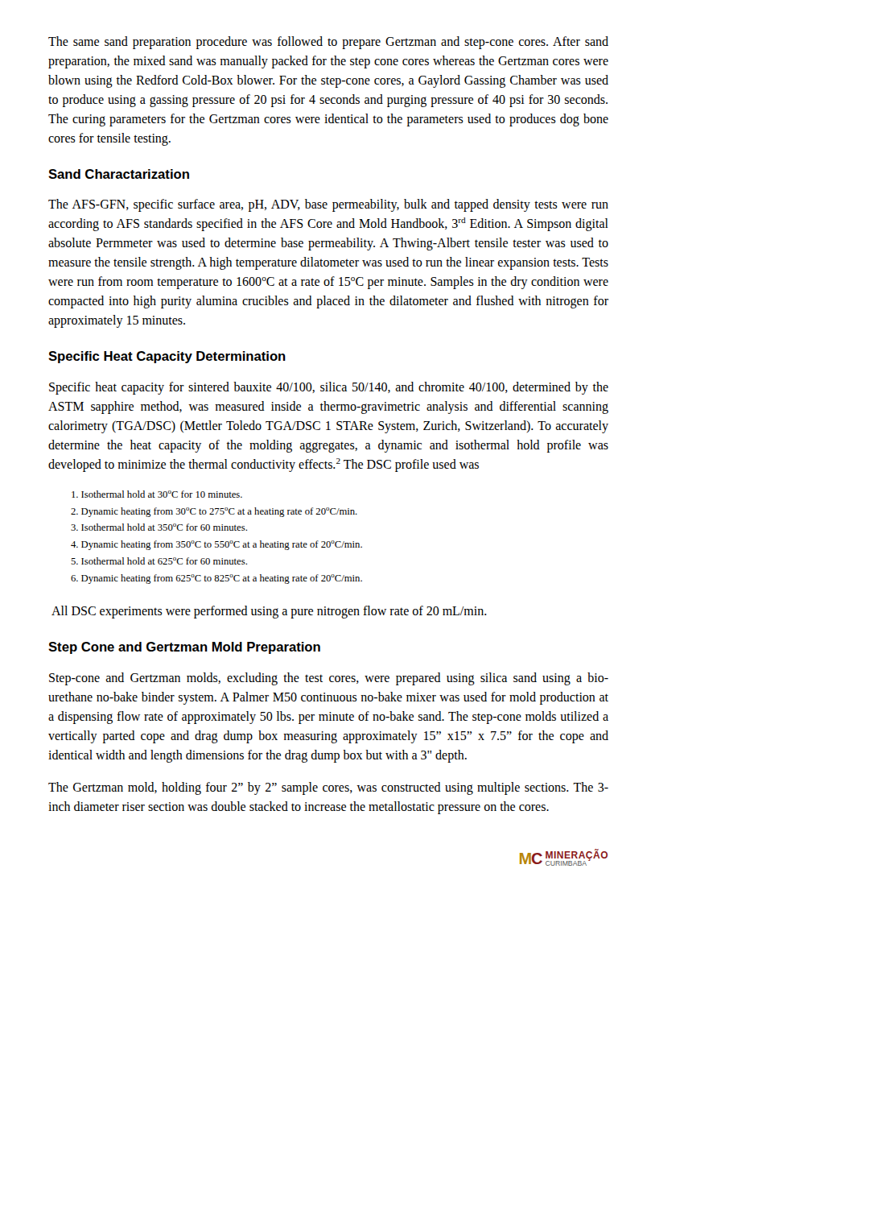The same sand preparation procedure was followed to prepare Gertzman and step-cone cores. After sand preparation, the mixed sand was manually packed for the step cone cores whereas the Gertzman cores were blown using the Redford Cold-Box blower. For the step-cone cores, a Gaylord Gassing Chamber was used to produce using a gassing pressure of 20 psi for 4 seconds and purging pressure of 40 psi for 30 seconds. The curing parameters for the Gertzman cores were identical to the parameters used to produces dog bone cores for tensile testing.
Sand Charactarization
The AFS-GFN, specific surface area, pH, ADV, base permeability, bulk and tapped density tests were run according to AFS standards specified in the AFS Core and Mold Handbook, 3rd Edition. A Simpson digital absolute Permmeter was used to determine base permeability. A Thwing-Albert tensile tester was used to measure the tensile strength. A high temperature dilatometer was used to run the linear expansion tests. Tests were run from room temperature to 1600oC at a rate of 15oC per minute. Samples in the dry condition were compacted into high purity alumina crucibles and placed in the dilatometer and flushed with nitrogen for approximately 15 minutes.
Specific Heat Capacity Determination
Specific heat capacity for sintered bauxite 40/100, silica 50/140, and chromite 40/100, determined by the ASTM sapphire method, was measured inside a thermo-gravimetric analysis and differential scanning calorimetry (TGA/DSC) (Mettler Toledo TGA/DSC 1 STARe System, Zurich, Switzerland). To accurately determine the heat capacity of the molding aggregates, a dynamic and isothermal hold profile was developed to minimize the thermal conductivity effects.2 The DSC profile used was
Isothermal hold at 30oC for 10 minutes.
Dynamic heating from 30oC to 275oC at a heating rate of 20oC/min.
Isothermal hold at 350oC for 60 minutes.
Dynamic heating from 350oC to 550oC at a heating rate of 20oC/min.
Isothermal hold at 625oC for 60 minutes.
Dynamic heating from 625oC to 825oC at a heating rate of 20oC/min.
All DSC experiments were performed using a pure nitrogen flow rate of 20 mL/min.
Step Cone and Gertzman Mold Preparation
Step-cone and Gertzman molds, excluding the test cores, were prepared using silica sand using a bio-urethane no-bake binder system. A Palmer M50 continuous no-bake mixer was used for mold production at a dispensing flow rate of approximately 50 lbs. per minute of no-bake sand. The step-cone molds utilized a vertically parted cope and drag dump box measuring approximately 15” x15” x 7.5” for the cope and identical width and length dimensions for the drag dump box but with a 3" depth.
The Gertzman mold, holding four 2” by 2” sample cores, was constructed using multiple sections. The 3-inch diameter riser section was double stacked to increase the metallostatic pressure on the cores.
MC MINERAÇÃOCURIMBABA